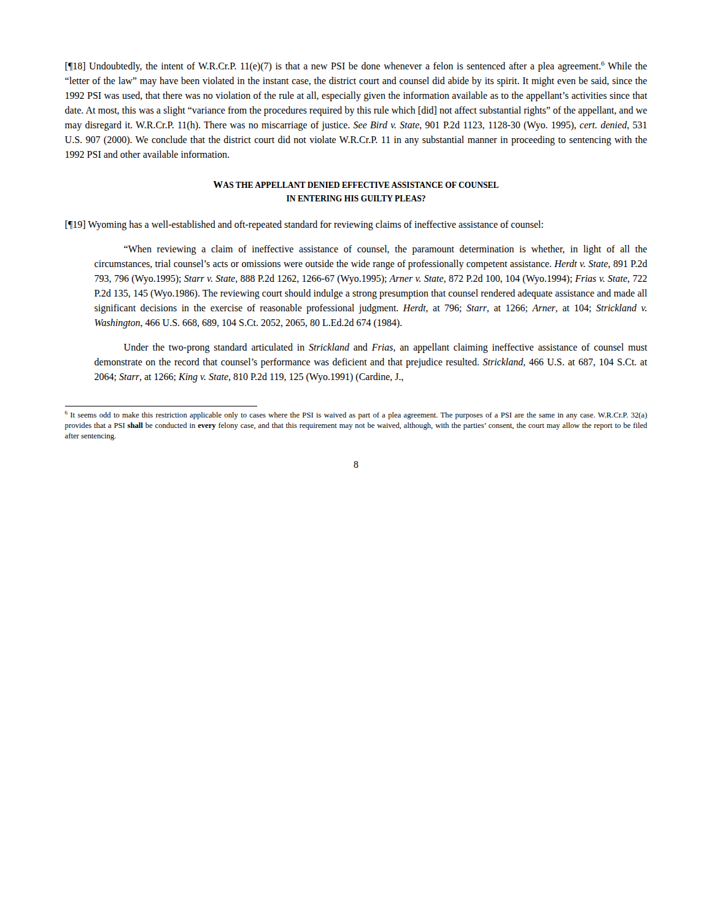[¶18] Undoubtedly, the intent of W.R.Cr.P. 11(e)(7) is that a new PSI be done whenever a felon is sentenced after a plea agreement.6 While the “letter of the law” may have been violated in the instant case, the district court and counsel did abide by its spirit. It might even be said, since the 1992 PSI was used, that there was no violation of the rule at all, especially given the information available as to the appellant’s activities since that date. At most, this was a slight “variance from the procedures required by this rule which [did] not affect substantial rights” of the appellant, and we may disregard it. W.R.Cr.P. 11(h). There was no miscarriage of justice. See Bird v. State, 901 P.2d 1123, 1128-30 (Wyo. 1995), cert. denied, 531 U.S. 907 (2000). We conclude that the district court did not violate W.R.Cr.P. 11 in any substantial manner in proceeding to sentencing with the 1992 PSI and other available information.
WAS THE APPELLANT DENIED EFFECTIVE ASSISTANCE OF COUNSEL
IN ENTERING HIS GUILTY PLEAS?
[¶19] Wyoming has a well-established and oft-repeated standard for reviewing claims of ineffective assistance of counsel:
“When reviewing a claim of ineffective assistance of counsel, the paramount determination is whether, in light of all the circumstances, trial counsel’s acts or omissions were outside the wide range of professionally competent assistance. Herdt v. State, 891 P.2d 793, 796 (Wyo.1995); Starr v. State, 888 P.2d 1262, 1266-67 (Wyo.1995); Arner v. State, 872 P.2d 100, 104 (Wyo.1994); Frias v. State, 722 P.2d 135, 145 (Wyo.1986). The reviewing court should indulge a strong presumption that counsel rendered adequate assistance and made all significant decisions in the exercise of reasonable professional judgment. Herdt, at 796; Starr, at 1266; Arner, at 104; Strickland v. Washington, 466 U.S. 668, 689, 104 S.Ct. 2052, 2065, 80 L.Ed.2d 674 (1984).
Under the two-prong standard articulated in Strickland and Frias, an appellant claiming ineffective assistance of counsel must demonstrate on the record that counsel’s performance was deficient and that prejudice resulted. Strickland, 466 U.S. at 687, 104 S.Ct. at 2064; Starr, at 1266; King v. State, 810 P.2d 119, 125 (Wyo.1991) (Cardine, J.,
6 It seems odd to make this restriction applicable only to cases where the PSI is waived as part of a plea agreement. The purposes of a PSI are the same in any case. W.R.Cr.P. 32(a) provides that a PSI shall be conducted in every felony case, and that this requirement may not be waived, although, with the parties’ consent, the court may allow the report to be filed after sentencing.
8